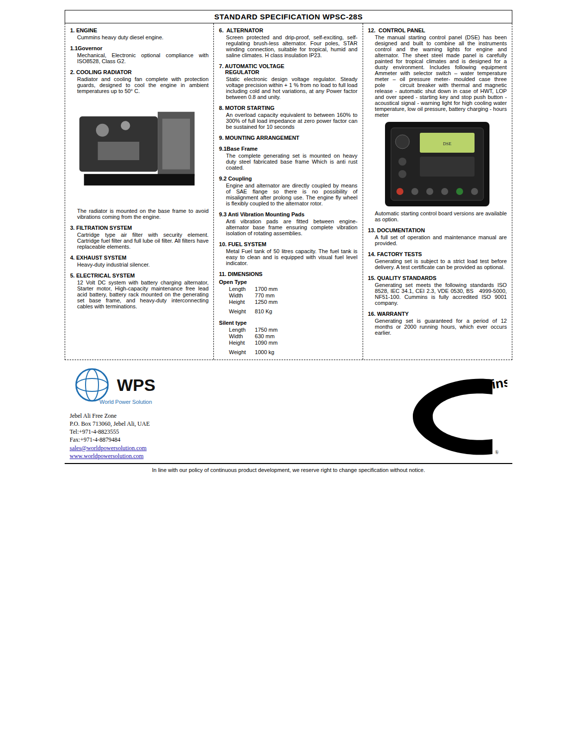STANDARD SPECIFICATION WPSC-28S
1. ENGINE
Cummins heavy duty diesel engine.
1.1Governor
Mechanical, Electronic optional compliance with ISO8528, Class G2.
2. COOLING RADIATOR
Radiator and cooling fan complete with protection guards, designed to cool the engine in ambient temperatures up to 50° C.
The radiator is mounted on the base frame to avoid vibrations coming from the engine.
3. FILTRATION SYSTEM
Cartridge type air filter with security element. Cartridge fuel filter and full lube oil filter. All filters have replaceable elements.
4. EXHAUST SYSTEM
Heavy-duty industrial silencer.
5. ELECTRICAL SYSTEM
12 Volt DC system with battery charging alternator, Starter motor, High-capacity maintenance free lead acid battery, battery rack mounted on the generating set base frame, and heavy-duty interconnecting cables with terminations.
6. ALTERNATOR
Screen protected and drip-proof, self-exciting, self-regulating brush-less alternator. Four poles, STAR winding connection, suitable for tropical, humid and saline climates. H class insulation IP23.
7. AUTOMATIC VOLTAGE
REGULATOR
Static electronic design voltage regulator. Steady voltage precision within + 1 % from no load to full load including cold and hot variations, at any Power factor between 0.8 and unity.
8. MOTOR STARTING
An overload capacity equivalent to between 160% to 300% of full load impedance at zero power factor can be sustained for 10 seconds
9. MOUNTING ARRANGEMENT
9.1Base Frame
The complete generating set is mounted on heavy duty steel fabricated base frame Which is anti rust coated.
9.2 Coupling
Engine and alternator are directly coupled by means of SAE flange so there is no possibility of misalignment after prolong use. The engine fly wheel is flexibly coupled to the alternator rotor.
9.3 Anti Vibration Mounting Pads
Anti vibration pads are fitted between engine-alternator base frame ensuring complete vibration isolation of rotating assemblies.
10. FUEL SYSTEM
Metal Fuel tank of 50 litres capacity. The fuel tank is easy to clean and is equipped with visual fuel level indicator.
11. DIMENSIONS
Open Type
| Length | 1700 mm |
| Width | 770 mm |
| Height | 1250 mm |
| Weight | 810 Kg |
Silent type
| Length | 1750 mm |
| Width | 630 mm |
| Height | 1090 mm |
| Weight | 1000 kg |
12. CONTROL PANEL
The manual starting control panel (DSE) has been designed and built to combine all the instruments control and the warning lights for engine and alternator. The sheet steel made panel is carefully painted for tropical climates and is designed for a dusty environment. Includes following equipment Ammeter with selector switch – water temperature meter – oil pressure meter- moulded case three pole circuit breaker with thermal and magnetic release - automatic shut down in case of HWT, LOP and over speed - starting key and stop push button - acoustical signal - warning light for high cooling water temperature, low oil pressure, battery charging - hours meter
Automatic starting control board versions are available as option.
13. DOCUMENTATION
A full set of operation and maintenance manual are provided.
14. FACTORY TESTS
Generating set is subject to a strict load test before delivery. A test certificate can be provided as optional.
15. QUALITY STANDARDS
Generating set meets the following standards ISO 8528, IEC 34.1, CEI 2.3, VDE 0530, BS 4999-5000, NF51-100. Cummins is fully accredited ISO 9001 company.
16. WARRANTY
Generating set is guaranteed for a period of 12 months or 2000 running hours, which ever occurs earlier.
Jebel Ali Free Zone
P.O. Box 713060, Jebel Ali, UAE
Tel:+971-4-8823555
Fax:+971-4-8879484
sales@worldpowersolution.com
www.worldpowersolution.com
In line with our policy of continuous product development, we reserve right to change specification without notice.